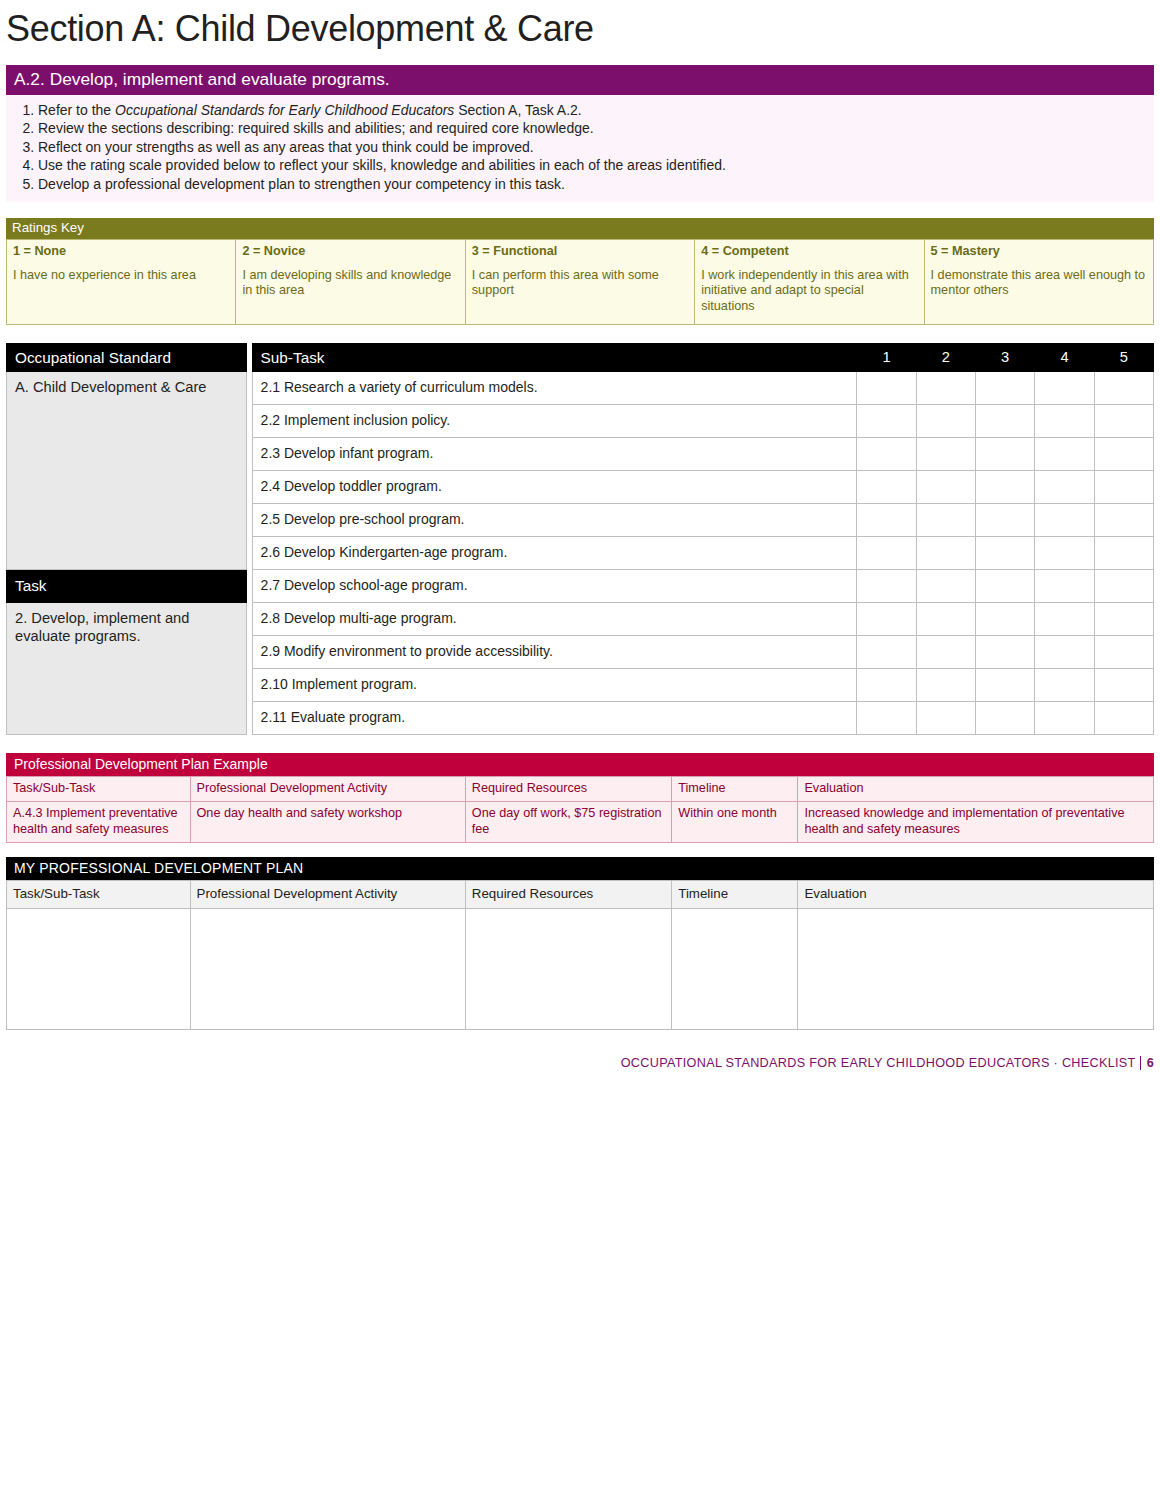Section A: Child Development & Care
A.2. Develop, implement and evaluate programs.
Refer to the Occupational Standards for Early Childhood Educators Section A, Task A.2.
Review the sections describing: required skills and abilities; and required core knowledge.
Reflect on your strengths as well as any areas that you think could be improved.
Use the rating scale provided below to reflect your skills, knowledge and abilities in each of the areas identified.
Develop a professional development plan to strengthen your competency in this task.
Ratings Key
| 1 = None | 2 = Novice | 3 = Functional | 4 = Competent | 5 = Mastery |
| I have no experience in this area | I am developing skills and knowledge in this area | I can perform this area with some support | I work independently in this area with initiative and adapt to special situations | I demonstrate this area well enough to mentor others |
| Occupational Standard | | Sub-Task | 1 | 2 | 3 | 4 | 5 |
| A. Child Development & Care | | 2.1 Research a variety of curriculum models. | | | | | |
| | 2.2 Implement inclusion policy. | | | | | |
| | 2.3 Develop infant program. | | | | | |
| | 2.4 Develop toddler program. | | | | | |
| | 2.5 Develop pre-school program. | | | | | |
| | 2.6 Develop Kindergarten-age program. | | | | | |
| Task | | 2.7 Develop school-age program. | | | | | |
| 2. Develop, implement and evaluate programs. | | 2.8 Develop multi-age program. | | | | | |
| | 2.9 Modify environment to provide accessibility. | | | | | |
| | 2.10 Implement program. | | | | | |
| | 2.11 Evaluate program. | | | | | |
Professional Development Plan Example
| Task/Sub-Task | Professional Development Activity | Required Resources | Timeline | Evaluation |
| --- | --- | --- | --- | --- |
| A.4.3 Implement preventative health and safety measures | One day health and safety workshop | One day off work, $75 registration fee | Within one month | Increased knowledge and implementation of preventative health and safety measures |
MY PROFESSIONAL DEVELOPMENT PLAN
| Task/Sub-Task | Professional Development Activity | Required Resources | Timeline | Evaluation |
OCCUPATIONAL STANDARDS FOR EARLY CHILDHOOD EDUCATORS · CHECKLIST6